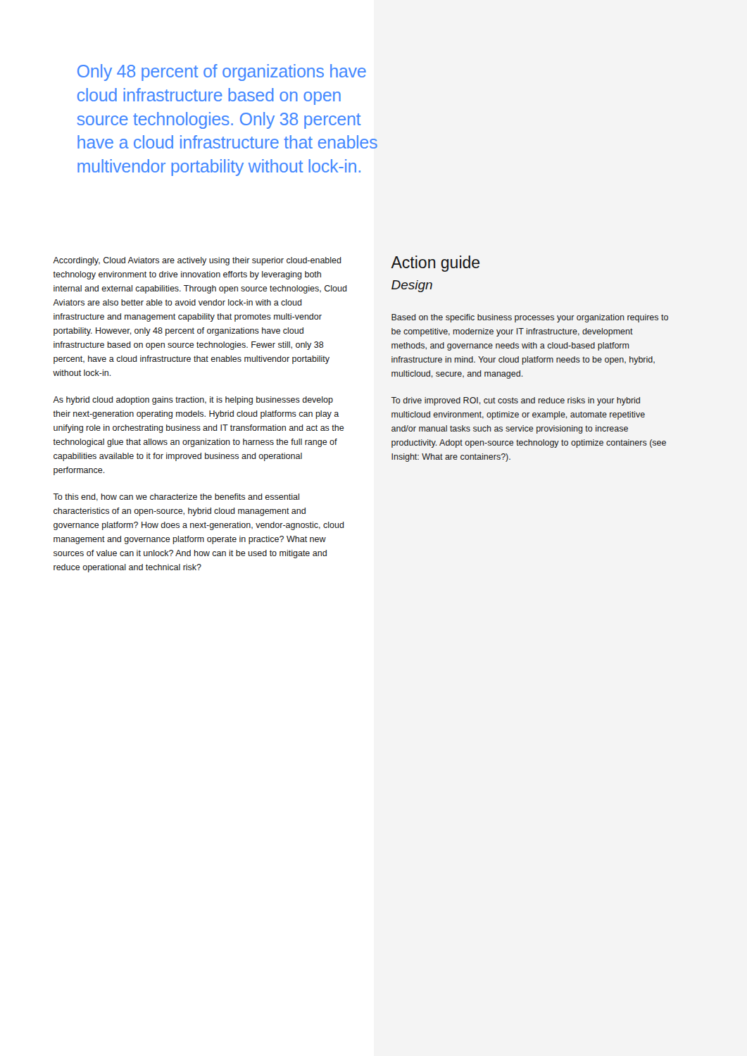Only 48 percent of organizations have cloud infrastructure based on open source technologies. Only 38 percent have a cloud infrastructure that enables multivendor portability without lock-in.
Accordingly, Cloud Aviators are actively using their superior cloud-enabled technology environment to drive innovation efforts by leveraging both internal and external capabilities. Through open source technologies, Cloud Aviators are also better able to avoid vendor lock-in with a cloud infrastructure and management capability that promotes multi-vendor portability. However, only 48 percent of organizations have cloud infrastructure based on open source technologies. Fewer still, only 38 percent, have a cloud infrastructure that enables multivendor portability without lock-in.
As hybrid cloud adoption gains traction, it is helping businesses develop their next-generation operating models. Hybrid cloud platforms can play a unifying role in orchestrating business and IT transformation and act as the technological glue that allows an organization to harness the full range of capabilities available to it for improved business and operational performance.
To this end, how can we characterize the benefits and essential characteristics of an open-source, hybrid cloud management and governance platform? How does a next-generation, vendor-agnostic, cloud management and governance platform operate in practice? What new sources of value can it unlock? And how can it be used to mitigate and reduce operational and technical risk?
Action guide
Design
Based on the specific business processes your organization requires to be competitive, modernize your IT infrastructure, development methods, and governance needs with a cloud-based platform infrastructure in mind. Your cloud platform needs to be open, hybrid, multicloud, secure, and managed.
To drive improved ROI, cut costs and reduce risks in your hybrid multicloud environment, optimize or example, automate repetitive and/or manual tasks such as service provisioning to increase productivity. Adopt open-source technology to optimize containers (see Insight: What are containers?).
9